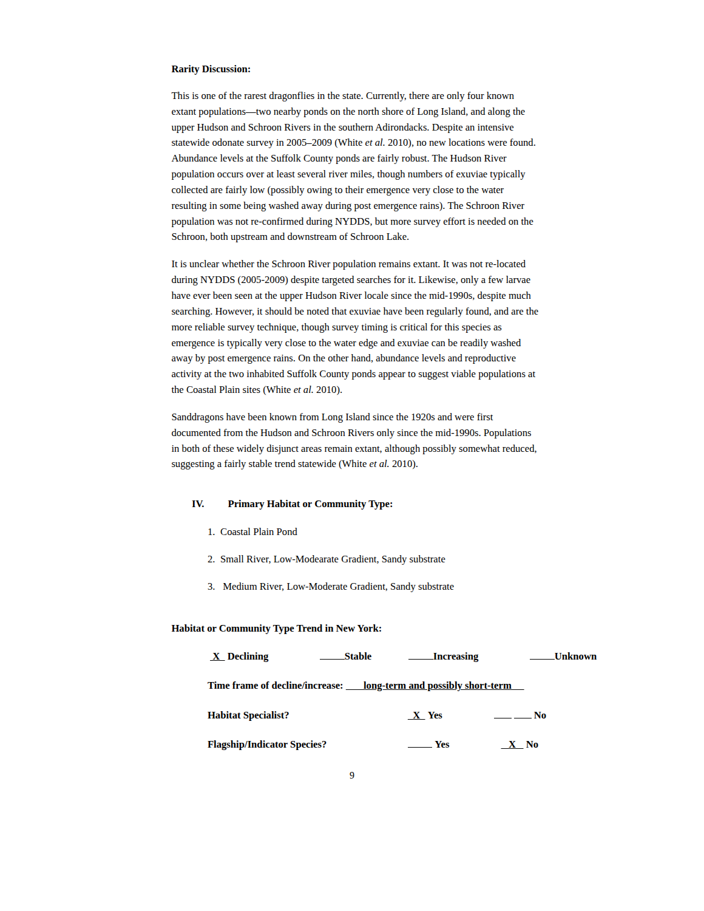Rarity Discussion:
This is one of the rarest dragonflies in the state. Currently, there are only four known extant populations—two nearby ponds on the north shore of Long Island, and along the upper Hudson and Schroon Rivers in the southern Adirondacks. Despite an intensive statewide odonate survey in 2005–2009 (White et al. 2010), no new locations were found. Abundance levels at the Suffolk County ponds are fairly robust. The Hudson River population occurs over at least several river miles, though numbers of exuviae typically collected are fairly low (possibly owing to their emergence very close to the water resulting in some being washed away during post emergence rains). The Schroon River population was not re-confirmed during NYDDS, but more survey effort is needed on the Schroon, both upstream and downstream of Schroon Lake.
It is unclear whether the Schroon River population remains extant. It was not re-located during NYDDS (2005-2009) despite targeted searches for it. Likewise, only a few larvae have ever been seen at the upper Hudson River locale since the mid-1990s, despite much searching. However, it should be noted that exuviae have been regularly found, and are the more reliable survey technique, though survey timing is critical for this species as emergence is typically very close to the water edge and exuviae can be readily washed away by post emergence rains. On the other hand, abundance levels and reproductive activity at the two inhabited Suffolk County ponds appear to suggest viable populations at the Coastal Plain sites (White et al. 2010).
Sanddragons have been known from Long Island since the 1920s and were first documented from the Hudson and Schroon Rivers only since the mid-1990s. Populations in both of these widely disjunct areas remain extant, although possibly somewhat reduced, suggesting a fairly stable trend statewide (White et al. 2010).
IV. Primary Habitat or Community Type:
1. Coastal Plain Pond
2. Small River, Low-Modearate Gradient, Sandy substrate
3. Medium River, Low-Moderate Gradient, Sandy substrate
Habitat or Community Type Trend in New York:
X Declining Stable Increasing Unknown
Time frame of decline/increase: long-term and possibly short-term
Habitat Specialist? X Yes No
Flagship/Indicator Species? Yes X No
9